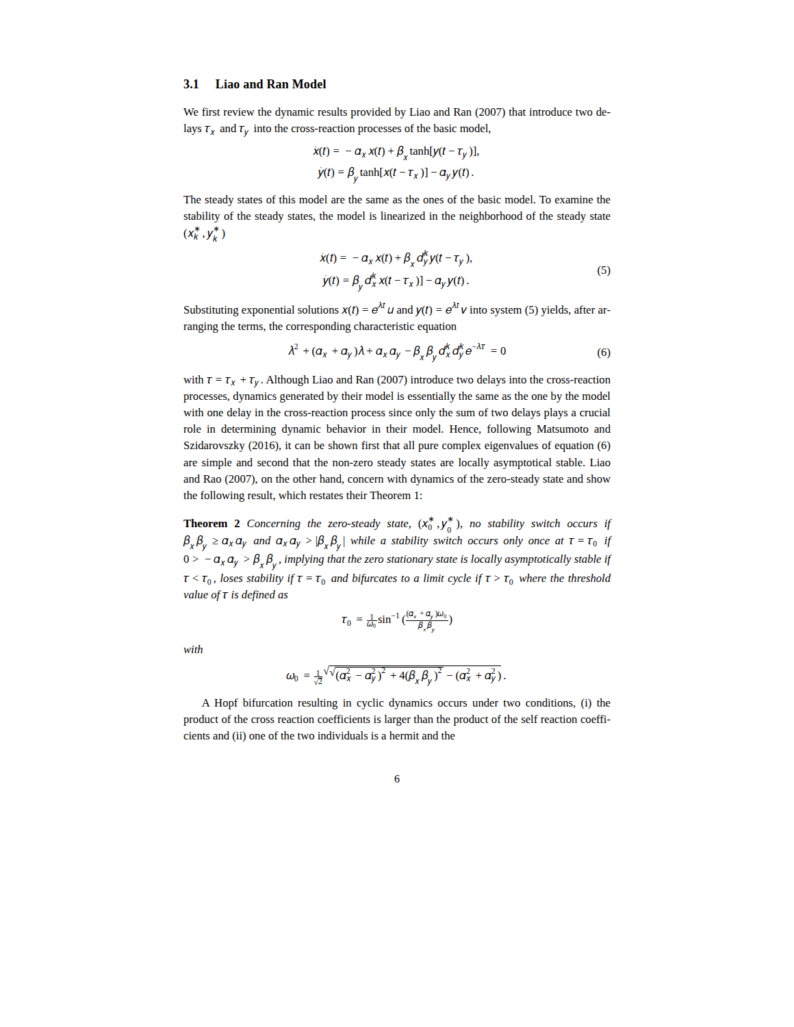3.1 Liao and Ran Model
We first review the dynamic results provided by Liao and Ran (2007) that introduce two delays τx and τy into the cross-reaction processes of the basic model,
x˙(t) = −αxx(t) + βxtanh[y(t−τy)], y˙(t) = βytanh[x(t−τx)] − αyy(t).
The steady states of this model are the same as the ones of the basic model. To examine the stability of the steady states, the model is linearized in the neighborhood of the steady state (xk∗,yk∗)
x˙(t) = −αxx(t) + βxdyky(t−τy), y˙(t) = βydxkx(t−τx)] − αyy(t).
(5)
Substituting exponential solutions x(t)=eλtu and y(t)=eλtv into system (5) yields, after arranging the terms, the corresponding characteristic equation
λ2 + (αx+αy)λ + αxαy − βxβydxkdyke−λτ =0
(6)
with τ=τx+τy. Although Liao and Ran (2007) introduce two delays into the cross-reaction processes, dynamics generated by their model is essentially the same as the one by the model with one delay in the cross-reaction process since only the sum of two delays plays a crucial role in determining dynamic behavior in their model. Hence, following Matsumoto and Szidarovszky (2016), it can be shown first that all pure complex eigenvalues of equation (6) are simple and second that the non-zero steady states are locally asymptotical stable. Liao and Rao (2007), on the other hand, concern with dynamics of the zero-steady state and show the following result, which restates their Theorem 1:
Theorem 2 Concerning the zero-steady state, (x0∗,y0∗), no stability switch occurs if βxβy≥αxαy and αxαy>|βxβy| while a stability switch occurs only once at τ=τ0 if 0>−αxαy>βxβy, implying that the zero stationary state is locally asymptotically stable if τ<τ0, loses stability if τ=τ0 and bifurcates to a limit cycle if τ>τ0 where the threshold value of τ is defined as
τ0 = 1ω0 sin−1 ( (αx+αy)ω0 βxβy )
with
ω0 = 12 (αx2−αy2)2 +4 (βxβy)2 − (αx2+αy2) .
A Hopf bifurcation resulting in cyclic dynamics occurs under two conditions, (i) the product of the cross reaction coefficients is larger than the product of the self reaction coefficients and (ii) one of the two individuals is a hermit and the
6